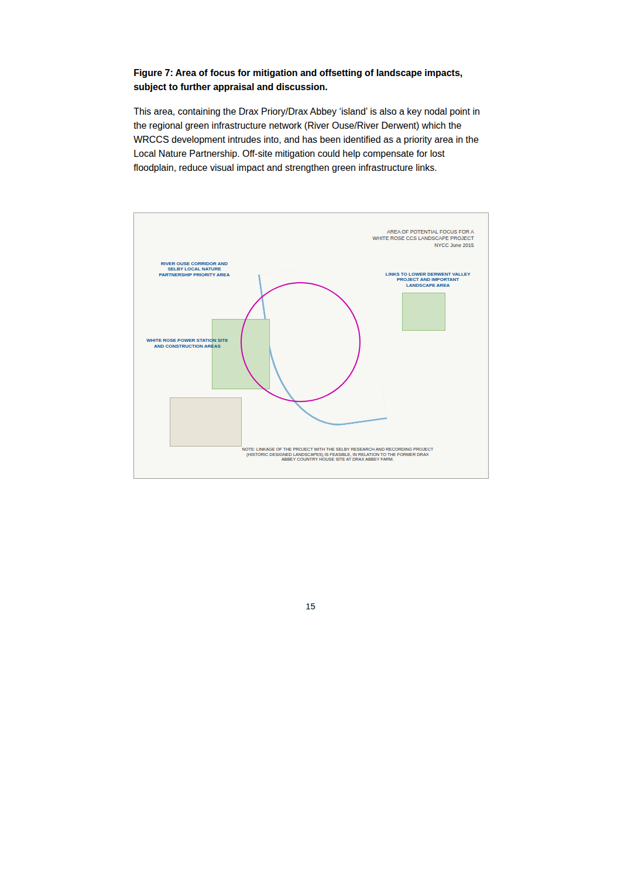Figure 7: Area of focus for mitigation and offsetting of landscape impacts, subject to further appraisal and discussion.
This area, containing the Drax Priory/Drax Abbey ‘island’ is also a key nodal point in the regional green infrastructure network (River Ouse/River Derwent) which the WRCCS development intrudes into, and has been identified as a priority area in the Local Nature Partnership. Off-site mitigation could help compensate for lost floodplain, reduce visual impact and strengthen green infrastructure links.
AREA OF POTENTIAL FOCUS FOR A
WHITE ROSE CCS LANDSCAPE PROJECT
NYCC June 2015
RIVER OUSE CORRIDOR AND SELBY LOCAL NATURE PARTNERSHIP PRIORITY AREA
LINKS TO LOWER DERWENT VALLEY PROJECT AND IMPORTANT LANDSCAPE AREA
WHITE ROSE POWER STATION SITE AND CONSTRUCTION AREAS
NOTE: LINKAGE OF THE PROJECT WITH THE SELBY RESEARCH AND RECORDING PROJECT (HISTORIC DESIGNED LANDSCAPES) IS FEASIBLE, IN RELATION TO THE FORMER DRAX ABBEY COUNTRY HOUSE SITE AT DRAX ABBEY FARM.
15